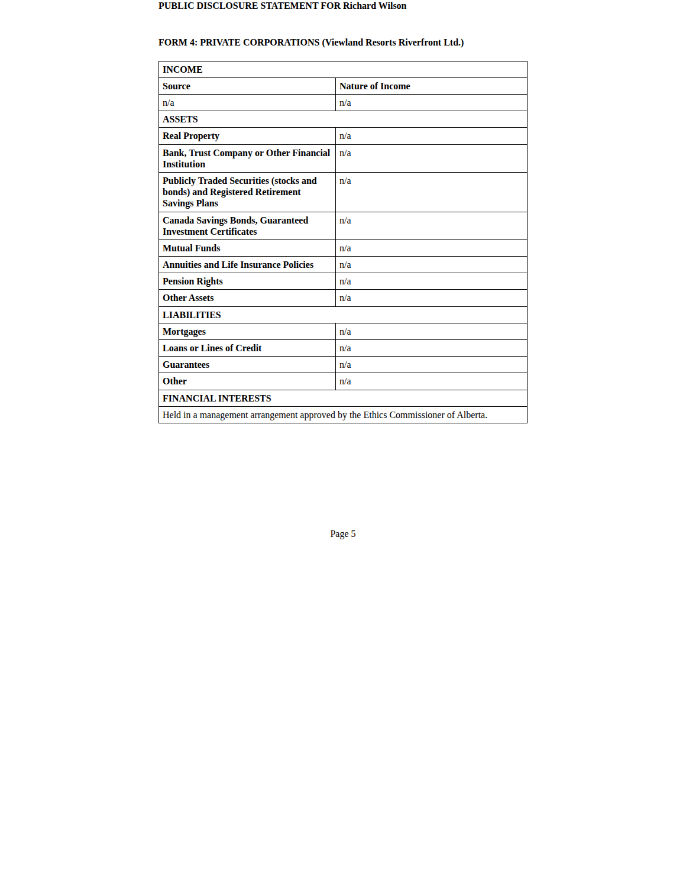PUBLIC DISCLOSURE STATEMENT FOR Richard Wilson
FORM 4: PRIVATE CORPORATIONS (Viewland Resorts Riverfront Ltd.)
| INCOME |
| Source | Nature of Income |
| n/a | n/a |
| ASSETS |
| Real Property | n/a |
| Bank, Trust Company or Other Financial Institution | n/a |
| Publicly Traded Securities (stocks and bonds) and Registered Retirement Savings Plans | n/a |
| Canada Savings Bonds, Guaranteed Investment Certificates | n/a |
| Mutual Funds | n/a |
| Annuities and Life Insurance Policies | n/a |
| Pension Rights | n/a |
| Other Assets | n/a |
| LIABILITIES |
| Mortgages | n/a |
| Loans or Lines of Credit | n/a |
| Guarantees | n/a |
| Other | n/a |
| FINANCIAL INTERESTS |
| Held in a management arrangement approved by the Ethics Commissioner of Alberta. |
Page 5